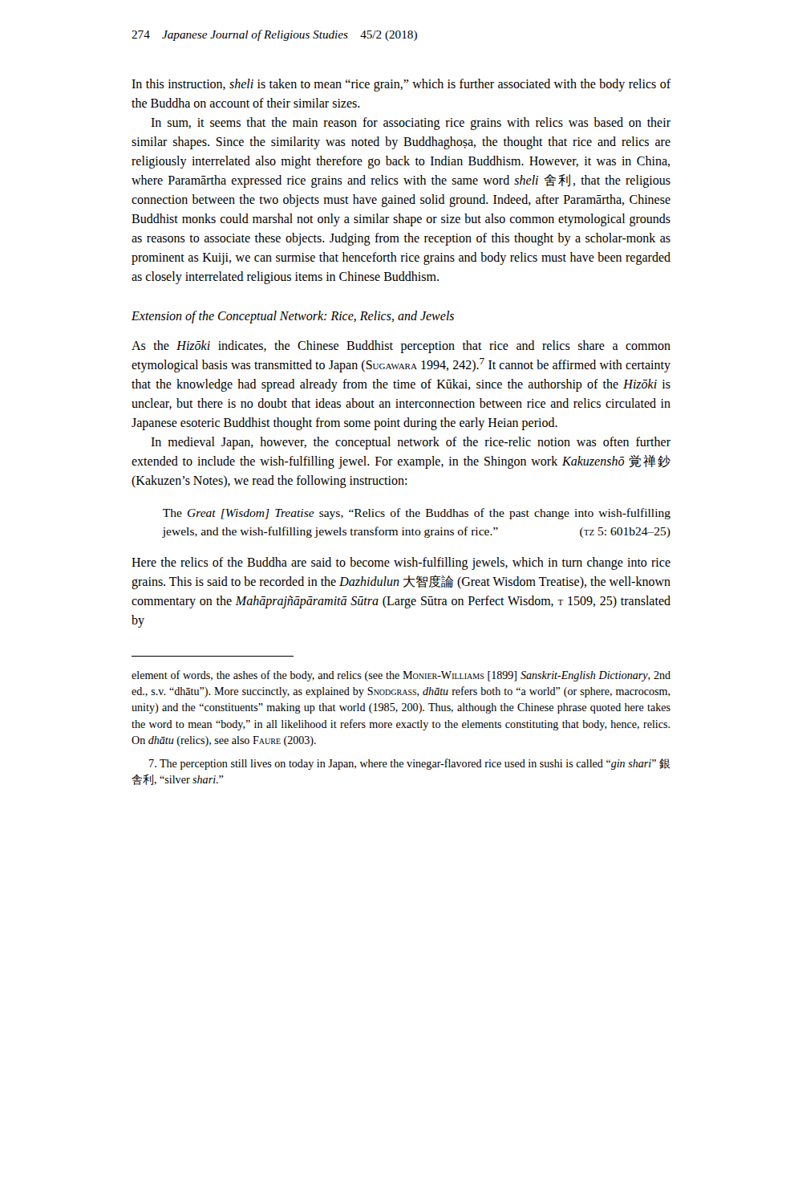274 Japanese Journal of Religious Studies 45/2 (2018)
In this instruction, sheli is taken to mean “rice grain,” which is further associated with the body relics of the Buddha on account of their similar sizes.
In sum, it seems that the main reason for associating rice grains with relics was based on their similar shapes. Since the similarity was noted by Buddhaghoṣa, the thought that rice and relics are religiously interrelated also might therefore go back to Indian Buddhism. However, it was in China, where Paramārtha expressed rice grains and relics with the same word sheli 舍利, that the religious connection between the two objects must have gained solid ground. Indeed, after Paramārtha, Chinese Buddhist monks could marshal not only a similar shape or size but also common etymological grounds as reasons to associate these objects. Judging from the reception of this thought by a scholar-monk as prominent as Kuiji, we can surmise that henceforth rice grains and body relics must have been regarded as closely interrelated religious items in Chinese Buddhism.
Extension of the Conceptual Network: Rice, Relics, and Jewels
As the Hizōki indicates, the Chinese Buddhist perception that rice and relics share a common etymological basis was transmitted to Japan (Sugawara 1994, 242).7 It cannot be affirmed with certainty that the knowledge had spread already from the time of Kūkai, since the authorship of the Hizōki is unclear, but there is no doubt that ideas about an interconnection between rice and relics circulated in Japanese esoteric Buddhist thought from some point during the early Heian period.
In medieval Japan, however, the conceptual network of the rice-relic notion was often further extended to include the wish-fulfilling jewel. For example, in the Shingon work Kakuzenshō 覚禅鈔 (Kakuzen’s Notes), we read the following instruction:
The Great [Wisdom] Treatise says, “Relics of the Buddhas of the past change into wish-fulfilling jewels, and the wish-fulfilling jewels transform into grains of rice.” (tz 5: 601b24–25)
Here the relics of the Buddha are said to become wish-fulfilling jewels, which in turn change into rice grains. This is said to be recorded in the Dazhidulun 大智度論 (Great Wisdom Treatise), the well-known commentary on the Mahāprajñāpāramitā Sūtra (Large Sūtra on Perfect Wisdom, t 1509, 25) translated by
element of words, the ashes of the body, and relics (see the Monier-Williams [1899] Sanskrit-English Dictionary, 2nd ed., s.v. “dhātu”). More succinctly, as explained by Snodgrass, dhātu refers both to “a world” (or sphere, macrocosm, unity) and the “constituents” making up that world (1985, 200). Thus, although the Chinese phrase quoted here takes the word to mean “body,” in all likelihood it refers more exactly to the elements constituting that body, hence, relics. On dhātu (relics), see also Faure (2003).
7. The perception still lives on today in Japan, where the vinegar-flavored rice used in sushi is called “gin shari” 銀舎利, “silver shari.”